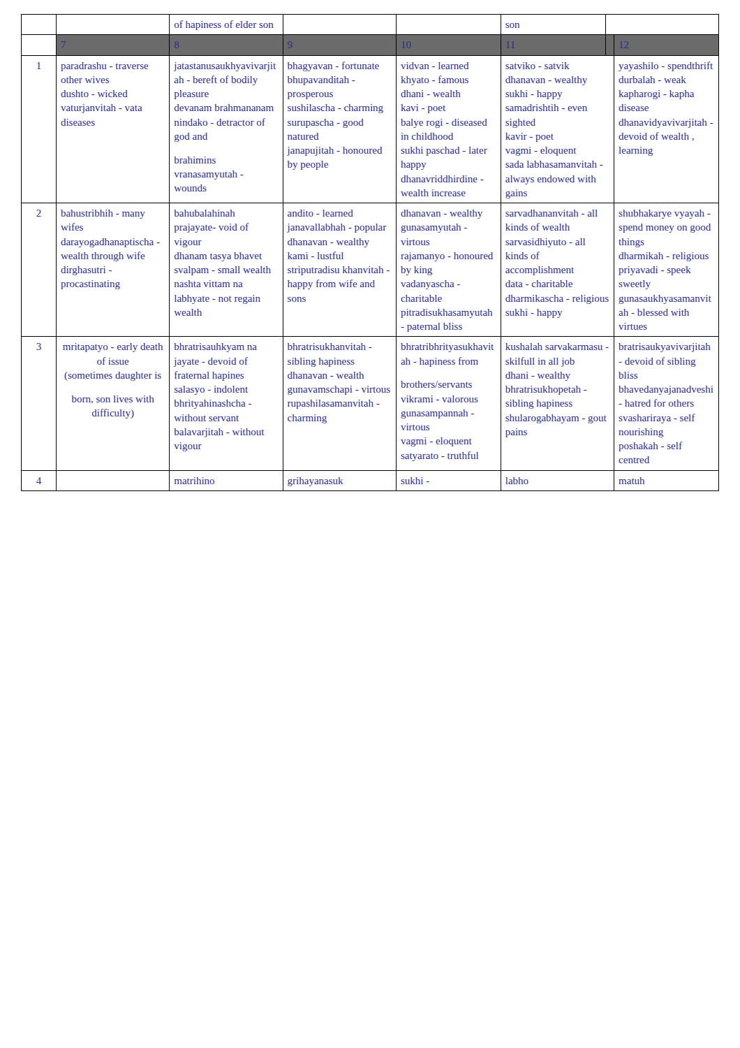| | | of hapiness of elder son | | | son | |
| | 7 | 8 | 9 | 10 | 11 | | 12 |
| 1 | paradrashu - traverse other wives dushto - wicked vaturjanvitah - vata diseases | jatastanusaukhyavivarjitah - bereft of bodily pleasure devanam brahmananam nindako - detractor of god and brahimins vranasamyutah - wounds | bhagyavan - fortunate bhupavanditah - prosperous sushilascha - charming surupascha - good natured janapujitah - honoured by people | vidvan - learned khyato - famous dhani - wealth kavi - poet balye rogi - diseased in childhood sukhi paschad - later happy dhanavriddhirdine - wealth increase | satviko - satvik dhanavan - wealthy sukhi - happy samadrishtih - even sighted kavir - poet vagmi - eloquent sada labhasamanvitah - always endowed with gains | yayashilo - spendthrift durbalah - weak kapharogi - kapha disease dhanavidyavivarjitah - devoid of wealth , learning |
| 2 | bahustribhih - many wifes darayogadhanaptischa - wealth through wife dirghasutri - procastinating | bahubalahinah prajayate- void of vigour dhanam tasya bhavet svalpam - small wealth nashta vittam na labhyate - not regain wealth | andito - learned janavallabhah - popular dhanavan - wealthy kami - lustful striputradisu khanvitah - happy from wife and sons | dhanavan - wealthy gunasamyutah - virtous rajamanyo - honoured by king vadanyascha - charitable pitradisukhasamyutah - paternal bliss | sarvadhananvitah - all kinds of wealth sarvasidhiyuto - all kinds of accomplishment data - charitable dharmikascha - religious sukhi - happy | shubhakarye vyayah - spend money on good things dharmikah - religious priyavadi - speek sweetly gunasaukhyasamanvitah - blessed with virtues |
| 3 | mritapatyo - early death of issue (sometimes daughter is born, son lives with difficulty) | bhratrisauhkyam na jayate - devoid of fraternal hapines salasyo - indolent bhrityahinashcha - without servant balavarjitah - without vigour | bhratrisukhanvitah - sibling hapiness dhanavan - wealth gunavamschapi - virtous rupashilasamanvitah - charming | bhratribhrityasukhavitah - hapiness from brothers/servants vikrami - valorous gunasampannah - virtous vagmi - eloquent satyarato - truthful | kushalah sarvakarmasu - skilfull in all job dhani - wealthy bhratrisukhopetah - sibling hapiness shularogabhayam - gout pains | bratrisaukyavivarjitah - devoid of sibling bliss bhavedanyajanadveshi - hatred for others svashariraya - self nourishing poshakah - self centred |
| 4 | | matrihino | grihayanasuk | sukhi - | labho | matuh |